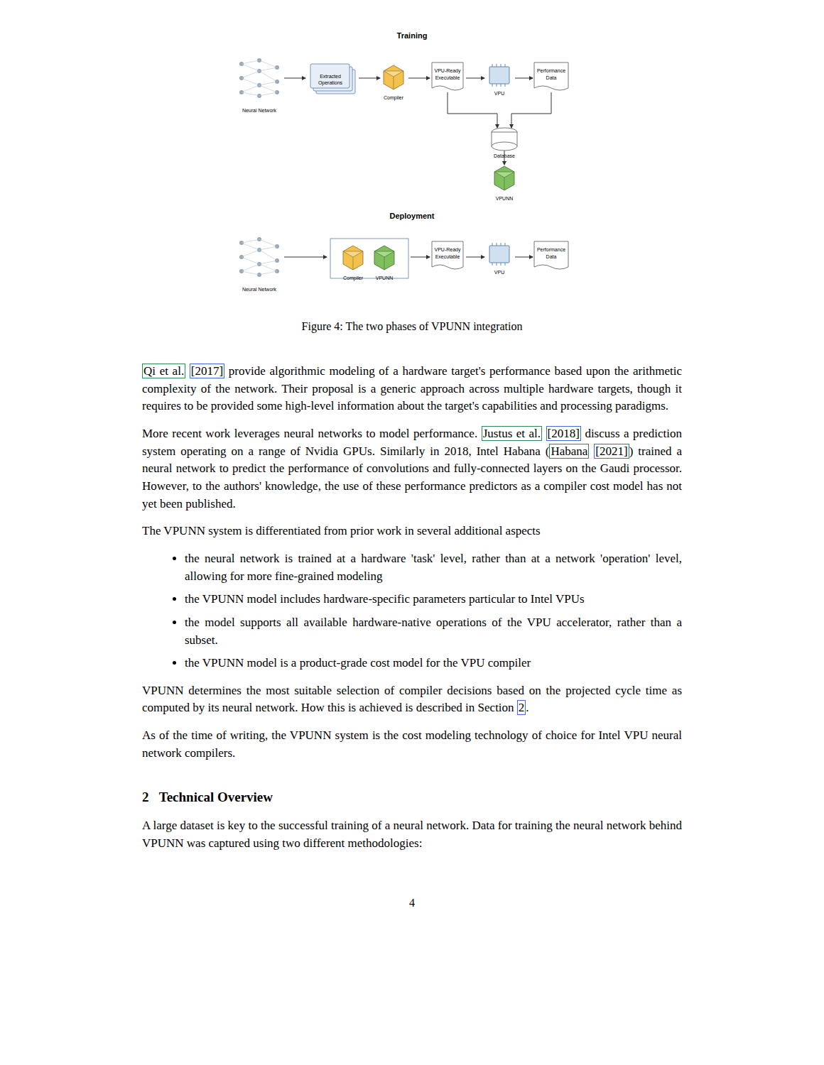Training Neural Network Extracted Operations Compiler VPU-Ready Executable VPU Performance Data Database VPUNN Deployment Neural Network Compiler VPUNN VPU-Ready Executable VPU Performance Data
Figure 4: The two phases of VPUNN integration
Qi et al. [2017] provide algorithmic modeling of a hardware target's performance based upon the arithmetic complexity of the network. Their proposal is a generic approach across multiple hardware targets, though it requires to be provided some high-level information about the target's capabilities and processing paradigms.
More recent work leverages neural networks to model performance. Justus et al. [2018] discuss a prediction system operating on a range of Nvidia GPUs. Similarly in 2018, Intel Habana (Habana [2021]) trained a neural network to predict the performance of convolutions and fully-connected layers on the Gaudi processor. However, to the authors' knowledge, the use of these performance predictors as a compiler cost model has not yet been published.
The VPUNN system is differentiated from prior work in several additional aspects
the neural network is trained at a hardware 'task' level, rather than at a network 'operation' level, allowing for more fine-grained modeling
the VPUNN model includes hardware-specific parameters particular to Intel VPUs
the model supports all available hardware-native operations of the VPU accelerator, rather than a subset.
the VPUNN model is a product-grade cost model for the VPU compiler
VPUNN determines the most suitable selection of compiler decisions based on the projected cycle time as computed by its neural network. How this is achieved is described in Section 2.
As of the time of writing, the VPUNN system is the cost modeling technology of choice for Intel VPU neural network compilers.
2 Technical Overview
A large dataset is key to the successful training of a neural network. Data for training the neural network behind VPUNN was captured using two different methodologies:
4